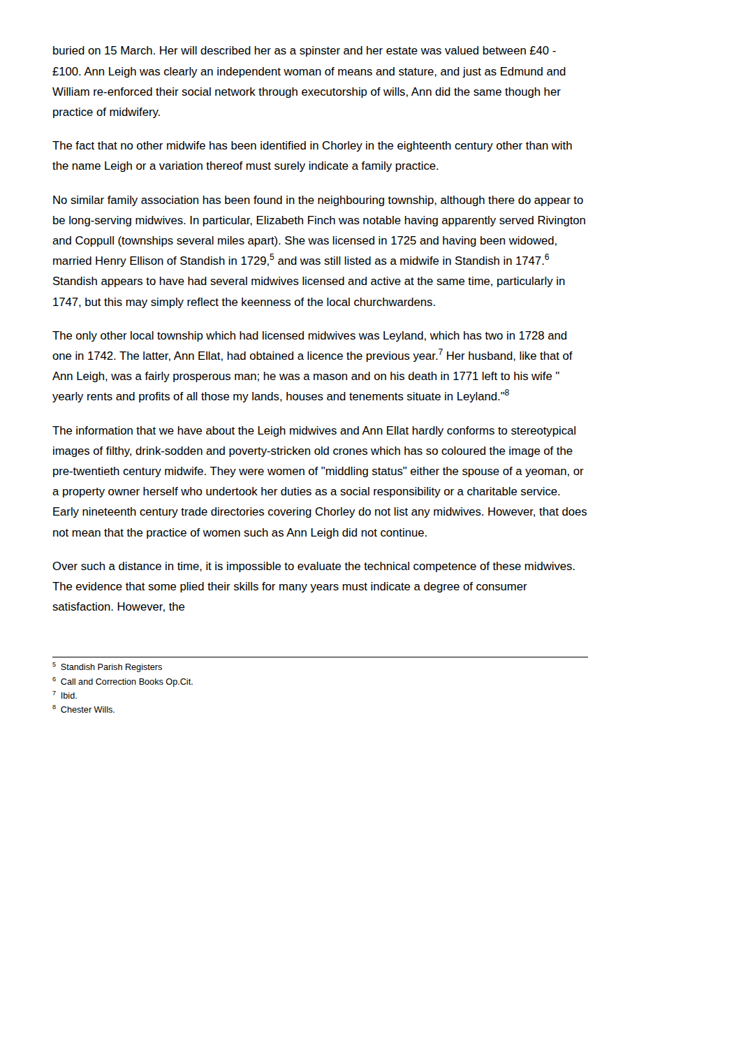buried on 15 March. Her will described her as a spinster and her estate was valued between £40 - £100. Ann Leigh was clearly an independent woman of means and stature, and just as Edmund and William re-enforced their social network through executorship of wills, Ann did the same though her practice of midwifery.
The fact that no other midwife has been identified in Chorley in the eighteenth century other than with the name Leigh or a variation thereof must surely indicate a family practice.
No similar family association has been found in the neighbouring township, although there do appear to be long-serving midwives. In particular, Elizabeth Finch was notable having apparently served Rivington and Coppull (townships several miles apart). She was licensed in 1725 and having been widowed, married Henry Ellison of Standish in 1729,5 and was still listed as a midwife in Standish in 1747.6 Standish appears to have had several midwives licensed and active at the same time, particularly in 1747, but this may simply reflect the keenness of the local churchwardens.
The only other local township which had licensed midwives was Leyland, which has two in 1728 and one in 1742. The latter, Ann Ellat, had obtained a licence the previous year.7 Her husband, like that of Ann Leigh, was a fairly prosperous man; he was a mason and on his death in 1771 left to his wife " yearly rents and profits of all those my lands, houses and tenements situate in Leyland."8
The information that we have about the Leigh midwives and Ann Ellat hardly conforms to stereotypical images of filthy, drink-sodden and poverty-stricken old crones which has so coloured the image of the pre-twentieth century midwife. They were women of "middling status" either the spouse of a yeoman, or a property owner herself who undertook her duties as a social responsibility or a charitable service. Early nineteenth century trade directories covering Chorley do not list any midwives. However, that does not mean that the practice of women such as Ann Leigh did not continue.
Over such a distance in time, it is impossible to evaluate the technical competence of these midwives. The evidence that some plied their skills for many years must indicate a degree of consumer satisfaction. However, the
5 Standish Parish Registers
6 Call and Correction Books Op.Cit.
7 Ibid.
8 Chester Wills.